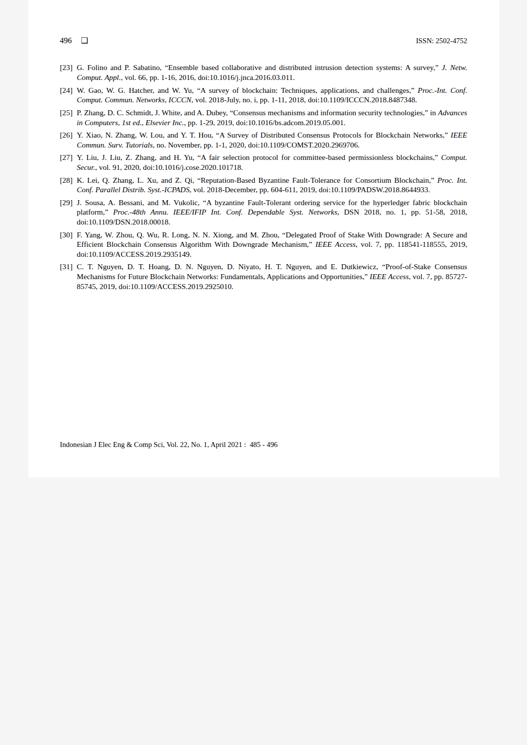496 ❑
ISSN: 2502-4752
[23] G. Folino and P. Sabatino, “Ensemble based collaborative and distributed intrusion detection systems: A survey,” J. Netw. Comput. Appl., vol. 66, pp. 1-16, 2016, doi:10.1016/j.jnca.2016.03.011.
[24] W. Gao, W. G. Hatcher, and W. Yu, “A survey of blockchain: Techniques, applications, and challenges,” Proc.-Int. Conf. Comput. Commun. Networks, ICCCN, vol. 2018-July, no. i, pp. 1-11, 2018, doi:10.1109/ICCCN.2018.8487348.
[25] P. Zhang, D. C. Schmidt, J. White, and A. Dubey, “Consensus mechanisms and information security technologies,” in Advances in Computers, 1st ed., Elsevier Inc., pp. 1-29, 2019, doi:10.1016/bs.adcom.2019.05.001.
[26] Y. Xiao, N. Zhang, W. Lou, and Y. T. Hou, “A Survey of Distributed Consensus Protocols for Blockchain Networks,” IEEE Commun. Surv. Tutorials, no. November, pp. 1-1, 2020, doi:10.1109/COMST.2020.2969706.
[27] Y. Liu, J. Liu, Z. Zhang, and H. Yu, “A fair selection protocol for committee-based permissionless blockchains,” Comput. Secur., vol. 91, 2020, doi:10.1016/j.cose.2020.101718.
[28] K. Lei, Q. Zhang, L. Xu, and Z. Qi, “Reputation-Based Byzantine Fault-Tolerance for Consortium Blockchain,” Proc. Int. Conf. Parallel Distrib. Syst.-ICPADS, vol. 2018-December, pp. 604-611, 2019, doi:10.1109/PADSW.2018.8644933.
[29] J. Sousa, A. Bessani, and M. Vukolic, “A byzantine Fault-Tolerant ordering service for the hyperledger fabric blockchain platform,” Proc.-48th Annu. IEEE/IFIP Int. Conf. Dependable Syst. Networks, DSN 2018, no. 1, pp. 51-58, 2018, doi:10.1109/DSN.2018.00018.
[30] F. Yang, W. Zhou, Q. Wu, R. Long, N. N. Xiong, and M. Zhou, “Delegated Proof of Stake With Downgrade: A Secure and Efficient Blockchain Consensus Algorithm With Downgrade Mechanism,” IEEE Access, vol. 7, pp. 118541-118555, 2019, doi:10.1109/ACCESS.2019.2935149.
[31] C. T. Nguyen, D. T. Hoang, D. N. Nguyen, D. Niyato, H. T. Nguyen, and E. Dutkiewicz, “Proof-of-Stake Consensus Mechanisms for Future Blockchain Networks: Fundamentals, Applications and Opportunities,” IEEE Access, vol. 7, pp. 85727-85745, 2019, doi:10.1109/ACCESS.2019.2925010.
Indonesian J Elec Eng & Comp Sci, Vol. 22, No. 1, April 2021 : 485 - 496